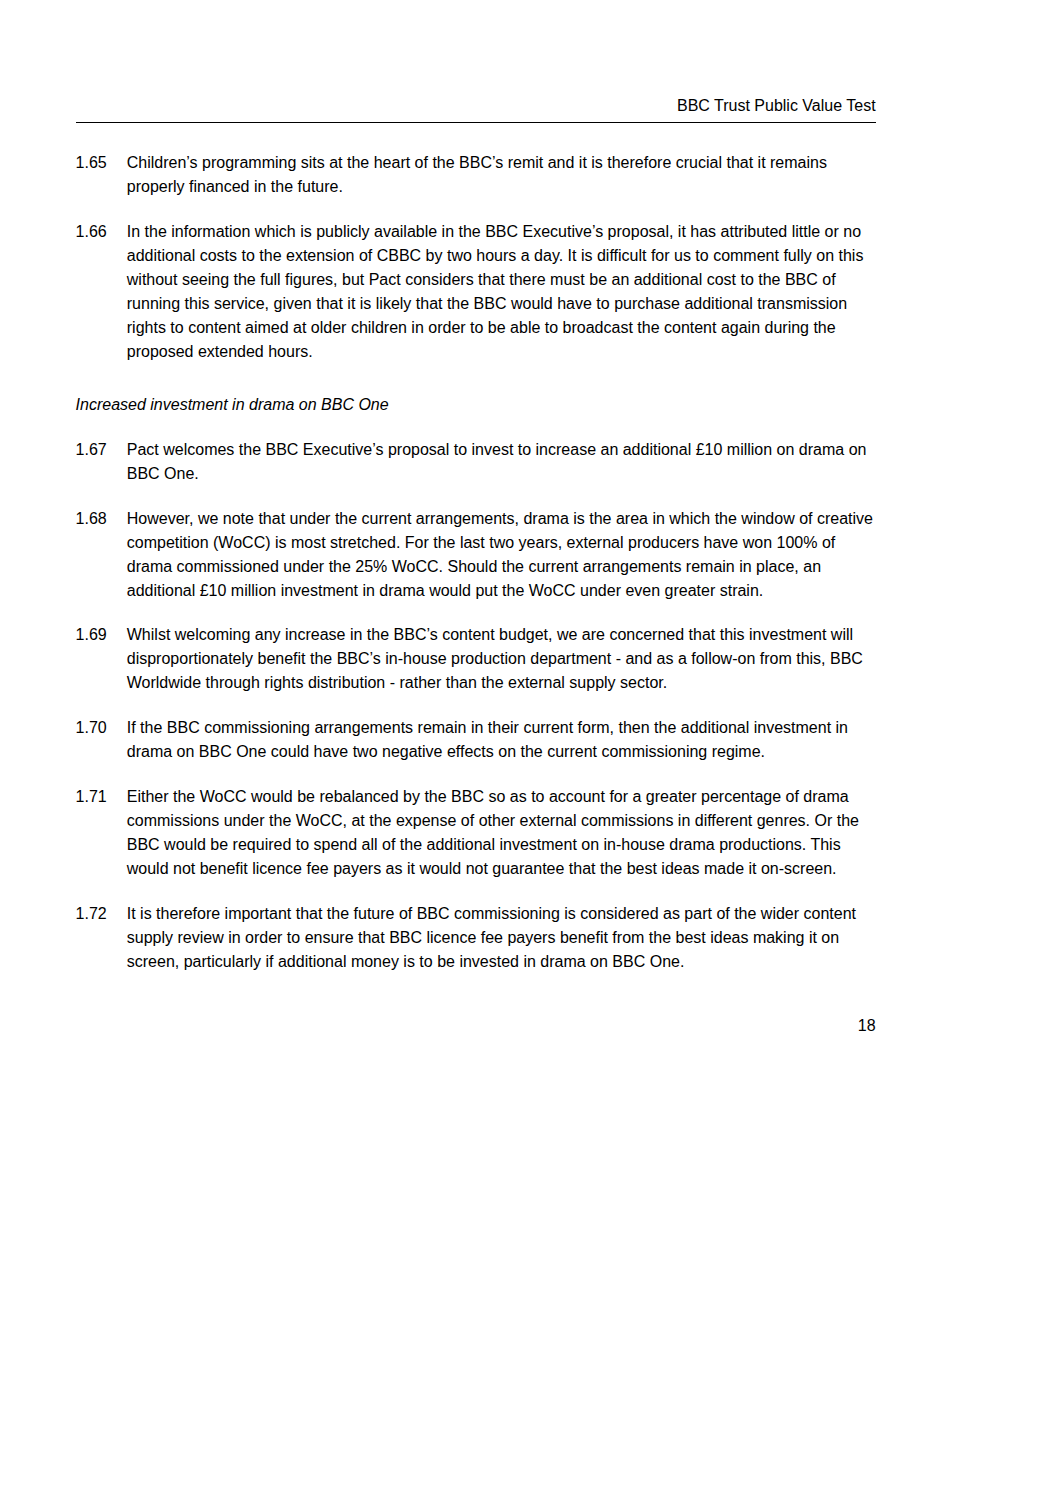BBC Trust Public Value Test
1.65
Children’s programming sits at the heart of the BBC’s remit and it is therefore crucial that it remains properly financed in the future.
1.66
In the information which is publicly available in the BBC Executive’s proposal, it has attributed little or no additional costs to the extension of CBBC by two hours a day. It is difficult for us to comment fully on this without seeing the full figures, but Pact considers that there must be an additional cost to the BBC of running this service, given that it is likely that the BBC would have to purchase additional transmission rights to content aimed at older children in order to be able to broadcast the content again during the proposed extended hours.
Increased investment in drama on BBC One
1.67
Pact welcomes the BBC Executive’s proposal to invest to increase an additional £10 million on drama on BBC One.
1.68
However, we note that under the current arrangements, drama is the area in which the window of creative competition (WoCC) is most stretched. For the last two years, external producers have won 100% of drama commissioned under the 25% WoCC. Should the current arrangements remain in place, an additional £10 million investment in drama would put the WoCC under even greater strain.
1.69
Whilst welcoming any increase in the BBC’s content budget, we are concerned that this investment will disproportionately benefit the BBC’s in-house production department - and as a follow-on from this, BBC Worldwide through rights distribution - rather than the external supply sector.
1.70
If the BBC commissioning arrangements remain in their current form, then the additional investment in drama on BBC One could have two negative effects on the current commissioning regime.
1.71
Either the WoCC would be rebalanced by the BBC so as to account for a greater percentage of drama commissions under the WoCC, at the expense of other external commissions in different genres. Or the BBC would be required to spend all of the additional investment on in-house drama productions. This would not benefit licence fee payers as it would not guarantee that the best ideas made it on-screen.
1.72
It is therefore important that the future of BBC commissioning is considered as part of the wider content supply review in order to ensure that BBC licence fee payers benefit from the best ideas making it on screen, particularly if additional money is to be invested in drama on BBC One.
18